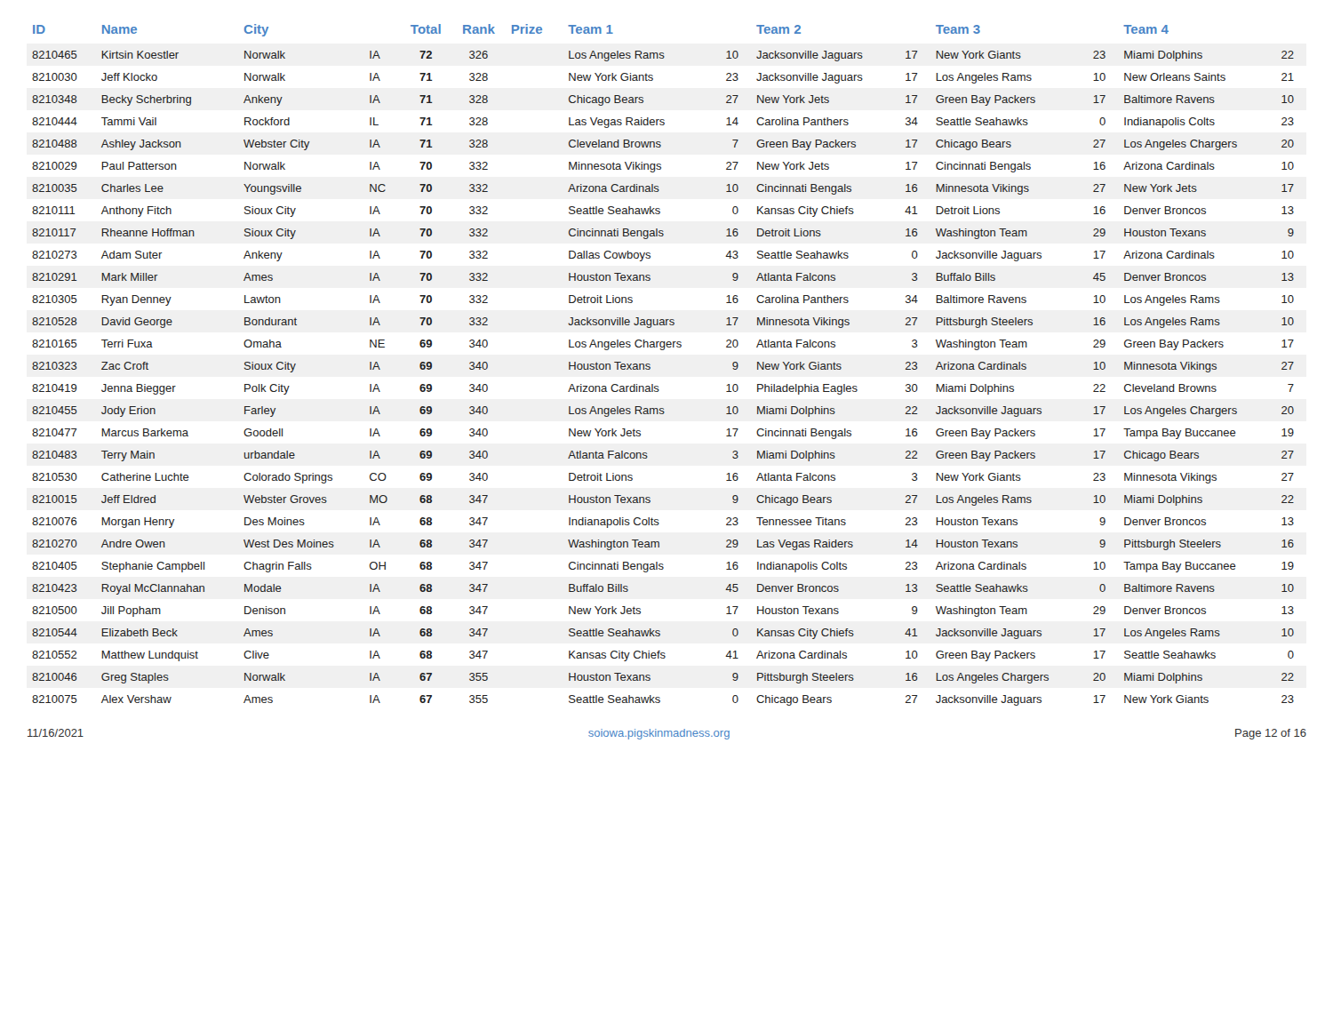| ID | Name | City | Total | Rank | Prize | Team 1 | Team 2 | Team 3 | Team 4 |
| --- | --- | --- | --- | --- | --- | --- | --- | --- | --- |
| 8210465 | Kirtsin Koestler | Norwalk | IA | 72 | 326 | | Los Angeles Rams | 10 | Jacksonville Jaguars | 17 | New York Giants | 23 | Miami Dolphins | 22 |
| 8210030 | Jeff Klocko | Norwalk | IA | 71 | 328 | | New York Giants | 23 | Jacksonville Jaguars | 17 | Los Angeles Rams | 10 | New Orleans Saints | 21 |
| 8210348 | Becky Scherbring | Ankeny | IA | 71 | 328 | | Chicago Bears | 27 | New York Jets | 17 | Green Bay Packers | 17 | Baltimore Ravens | 10 |
| 8210444 | Tammi Vail | Rockford | IL | 71 | 328 | | Las Vegas Raiders | 14 | Carolina Panthers | 34 | Seattle Seahawks | 0 | Indianapolis Colts | 23 |
| 8210488 | Ashley Jackson | Webster City | IA | 71 | 328 | | Cleveland Browns | 7 | Green Bay Packers | 17 | Chicago Bears | 27 | Los Angeles Chargers | 20 |
| 8210029 | Paul Patterson | Norwalk | IA | 70 | 332 | | Minnesota Vikings | 27 | New York Jets | 17 | Cincinnati Bengals | 16 | Arizona Cardinals | 10 |
| 8210035 | Charles Lee | Youngsville | NC | 70 | 332 | | Arizona Cardinals | 10 | Cincinnati Bengals | 16 | Minnesota Vikings | 27 | New York Jets | 17 |
| 8210111 | Anthony Fitch | Sioux City | IA | 70 | 332 | | Seattle Seahawks | 0 | Kansas City Chiefs | 41 | Detroit Lions | 16 | Denver Broncos | 13 |
| 8210117 | Rheanne Hoffman | Sioux City | IA | 70 | 332 | | Cincinnati Bengals | 16 | Detroit Lions | 16 | Washington Team | 29 | Houston Texans | 9 |
| 8210273 | Adam Suter | Ankeny | IA | 70 | 332 | | Dallas Cowboys | 43 | Seattle Seahawks | 0 | Jacksonville Jaguars | 17 | Arizona Cardinals | 10 |
| 8210291 | Mark Miller | Ames | IA | 70 | 332 | | Houston Texans | 9 | Atlanta Falcons | 3 | Buffalo Bills | 45 | Denver Broncos | 13 |
| 8210305 | Ryan Denney | Lawton | IA | 70 | 332 | | Detroit Lions | 16 | Carolina Panthers | 34 | Baltimore Ravens | 10 | Los Angeles Rams | 10 |
| 8210528 | David George | Bondurant | IA | 70 | 332 | | Jacksonville Jaguars | 17 | Minnesota Vikings | 27 | Pittsburgh Steelers | 16 | Los Angeles Rams | 10 |
| 8210165 | Terri Fuxa | Omaha | NE | 69 | 340 | | Los Angeles Chargers | 20 | Atlanta Falcons | 3 | Washington Team | 29 | Green Bay Packers | 17 |
| 8210323 | Zac Croft | Sioux City | IA | 69 | 340 | | Houston Texans | 9 | New York Giants | 23 | Arizona Cardinals | 10 | Minnesota Vikings | 27 |
| 8210419 | Jenna Biegger | Polk City | IA | 69 | 340 | | Arizona Cardinals | 10 | Philadelphia Eagles | 30 | Miami Dolphins | 22 | Cleveland Browns | 7 |
| 8210455 | Jody Erion | Farley | IA | 69 | 340 | | Los Angeles Rams | 10 | Miami Dolphins | 22 | Jacksonville Jaguars | 17 | Los Angeles Chargers | 20 |
| 8210477 | Marcus Barkema | Goodell | IA | 69 | 340 | | New York Jets | 17 | Cincinnati Bengals | 16 | Green Bay Packers | 17 | Tampa Bay Buccanee | 19 |
| 8210483 | Terry Main | urbandale | IA | 69 | 340 | | Atlanta Falcons | 3 | Miami Dolphins | 22 | Green Bay Packers | 17 | Chicago Bears | 27 |
| 8210530 | Catherine Luchte | Colorado Springs | CO | 69 | 340 | | Detroit Lions | 16 | Atlanta Falcons | 3 | New York Giants | 23 | Minnesota Vikings | 27 |
| 8210015 | Jeff Eldred | Webster Groves | MO | 68 | 347 | | Houston Texans | 9 | Chicago Bears | 27 | Los Angeles Rams | 10 | Miami Dolphins | 22 |
| 8210076 | Morgan Henry | Des Moines | IA | 68 | 347 | | Indianapolis Colts | 23 | Tennessee Titans | 23 | Houston Texans | 9 | Denver Broncos | 13 |
| 8210270 | Andre Owen | West Des Moines | IA | 68 | 347 | | Washington Team | 29 | Las Vegas Raiders | 14 | Houston Texans | 9 | Pittsburgh Steelers | 16 |
| 8210405 | Stephanie Campbell | Chagrin Falls | OH | 68 | 347 | | Cincinnati Bengals | 16 | Indianapolis Colts | 23 | Arizona Cardinals | 10 | Tampa Bay Buccanee | 19 |
| 8210423 | Royal McClannahan | Modale | IA | 68 | 347 | | Buffalo Bills | 45 | Denver Broncos | 13 | Seattle Seahawks | 0 | Baltimore Ravens | 10 |
| 8210500 | Jill Popham | Denison | IA | 68 | 347 | | New York Jets | 17 | Houston Texans | 9 | Washington Team | 29 | Denver Broncos | 13 |
| 8210544 | Elizabeth Beck | Ames | IA | 68 | 347 | | Seattle Seahawks | 0 | Kansas City Chiefs | 41 | Jacksonville Jaguars | 17 | Los Angeles Rams | 10 |
| 8210552 | Matthew Lundquist | Clive | IA | 68 | 347 | | Kansas City Chiefs | 41 | Arizona Cardinals | 10 | Green Bay Packers | 17 | Seattle Seahawks | 0 |
| 8210046 | Greg Staples | Norwalk | IA | 67 | 355 | | Houston Texans | 9 | Pittsburgh Steelers | 16 | Los Angeles Chargers | 20 | Miami Dolphins | 22 |
| 8210075 | Alex Vershaw | Ames | IA | 67 | 355 | | Seattle Seahawks | 0 | Chicago Bears | 27 | Jacksonville Jaguars | 17 | New York Giants | 23 |
11/16/2021
soiowa.pigskinmadness.org
Page 12 of 16